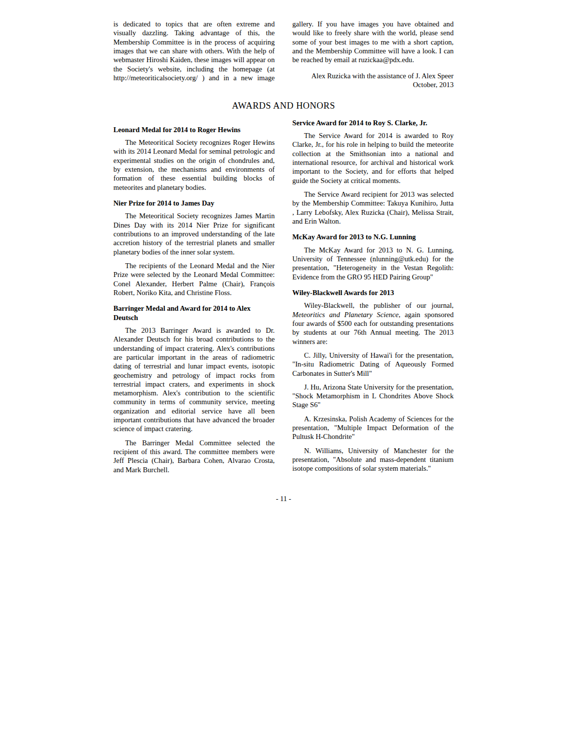is dedicated to topics that are often extreme and visually dazzling. Taking advantage of this, the Membership Committee is in the process of acquiring images that we can share with others. With the help of webmaster Hiroshi Kaiden, these images will appear on the Society's website, including the homepage (at http://meteoriticalsociety.org/ ) and in a new image gallery. If you have images you have obtained and would like to freely share with the world, please send some of your best images to me with a short caption, and the Membership Committee will have a look. I can be reached by email at ruzickaa@pdx.edu.
Alex Ruzicka with the assistance of J. Alex Speer October, 2013
AWARDS AND HONORS
Leonard Medal for 2014 to Roger Hewins
The Meteoritical Society recognizes Roger Hewins with its 2014 Leonard Medal for seminal petrologic and experimental studies on the origin of chondrules and, by extension, the mechanisms and environments of formation of these essential building blocks of meteorites and planetary bodies.
Nier Prize for 2014 to James Day
The Meteoritical Society recognizes James Martin Dines Day with its 2014 Nier Prize for significant contributions to an improved understanding of the late accretion history of the terrestrial planets and smaller planetary bodies of the inner solar system.
The recipients of the Leonard Medal and the Nier Prize were selected by the Leonard Medal Committee: Conel Alexander, Herbert Palme (Chair), François Robert, Noriko Kita, and Christine Floss.
Barringer Medal and Award for 2014 to Alex Deutsch
The 2013 Barringer Award is awarded to Dr. Alexander Deutsch for his broad contributions to the understanding of impact cratering. Alex's contributions are particular important in the areas of radiometric dating of terrestrial and lunar impact events, isotopic geochemistry and petrology of impact rocks from terrestrial impact craters, and experiments in shock metamorphism. Alex's contribution to the scientific community in terms of community service, meeting organization and editorial service have all been important contributions that have advanced the broader science of impact cratering.
The Barringer Medal Committee selected the recipient of this award. The committee members were Jeff Plescia (Chair), Barbara Cohen, Alvarao Crosta, and Mark Burchell.
Service Award for 2014 to Roy S. Clarke, Jr.
The Service Award for 2014 is awarded to Roy Clarke, Jr., for his role in helping to build the meteorite collection at the Smithsonian into a national and international resource, for archival and historical work important to the Society, and for efforts that helped guide the Society at critical moments.
The Service Award recipient for 2013 was selected by the Membership Committee: Takuya Kunihiro, Jutta , Larry Lebofsky, Alex Ruzicka (Chair), Melissa Strait, and Erin Walton.
McKay Award for 2013 to N.G. Lunning
The McKay Award for 2013 to N. G. Lunning, University of Tennessee (nlunning@utk.edu) for the presentation, "Heterogeneity in the Vestan Regolith: Evidence from the GRO 95 HED Pairing Group"
Wiley-Blackwell Awards for 2013
Wiley-Blackwell, the publisher of our journal, Meteoritics and Planetary Science, again sponsored four awards of $500 each for outstanding presentations by students at our 76th Annual meeting. The 2013 winners are:
C. Jilly, University of Hawai'i for the presentation, "In-situ Radiometric Dating of Aqueously Formed Carbonates in Sutter's Mill"
J. Hu, Arizona State University for the presentation, "Shock Metamorphism in L Chondrites Above Shock Stage S6"
A. Krzesinska, Polish Academy of Sciences for the presentation, "Multiple Impact Deformation of the Pultusk H-Chondrite"
N. Williams, University of Manchester for the presentation, "Absolute and mass-dependent titanium isotope compositions of solar system materials."
- 11 -